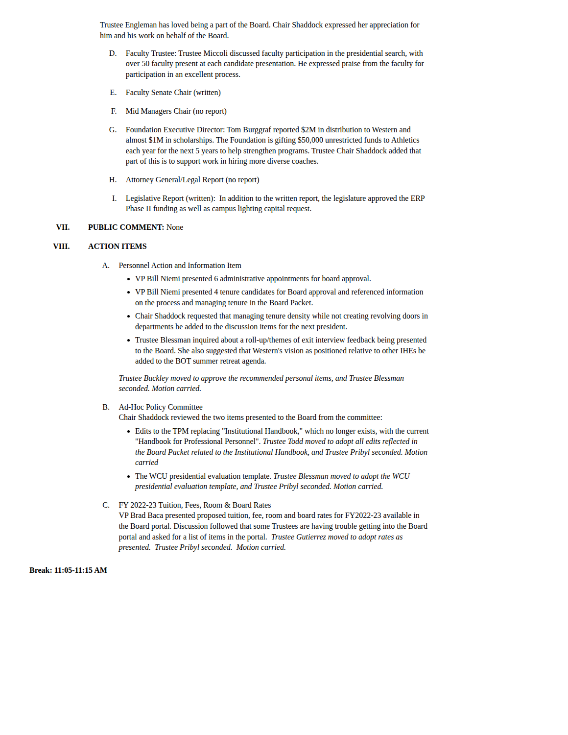Trustee Engleman has loved being a part of the Board. Chair Shaddock expressed her appreciation for him and his work on behalf of the Board.
Faculty Trustee: Trustee Miccoli discussed faculty participation in the presidential search, with over 50 faculty present at each candidate presentation. He expressed praise from the faculty for participation in an excellent process.
Faculty Senate Chair (written)
Mid Managers Chair (no report)
Foundation Executive Director: Tom Burggraf reported $2M in distribution to Western and almost $1M in scholarships. The Foundation is gifting $50,000 unrestricted funds to Athletics each year for the next 5 years to help strengthen programs. Trustee Chair Shaddock added that part of this is to support work in hiring more diverse coaches.
Attorney General/Legal Report (no report)
Legislative Report (written): In addition to the written report, the legislature approved the ERP Phase II funding as well as campus lighting capital request.
Public Comment: None
Action Items
Personnel Action and Information Item
VP Bill Niemi presented 6 administrative appointments for board approval.
VP Bill Niemi presented 4 tenure candidates for Board approval and referenced information on the process and managing tenure in the Board Packet.
Chair Shaddock requested that managing tenure density while not creating revolving doors in departments be added to the discussion items for the next president.
Trustee Blessman inquired about a roll-up/themes of exit interview feedback being presented to the Board. She also suggested that Western's vision as positioned relative to other IHEs be added to the BOT summer retreat agenda.
Trustee Buckley moved to approve the recommended personal items, and Trustee Blessman seconded. Motion carried.
Ad-Hoc Policy Committee
Chair Shaddock reviewed the two items presented to the Board from the committee:
Edits to the TPM replacing "Institutional Handbook," which no longer exists, with the current "Handbook for Professional Personnel". Trustee Todd moved to adopt all edits reflected in the Board Packet related to the Institutional Handbook, and Trustee Pribyl seconded. Motion carried
The WCU presidential evaluation template. Trustee Blessman moved to adopt the WCU presidential evaluation template, and Trustee Pribyl seconded. Motion carried.
FY 2022-23 Tuition, Fees, Room & Board Rates
VP Brad Baca presented proposed tuition, fee, room and board rates for FY2022-23 available in the Board portal. Discussion followed that some Trustees are having trouble getting into the Board portal and asked for a list of items in the portal. Trustee Gutierrez moved to adopt rates as presented. Trustee Pribyl seconded. Motion carried.
Break: 11:05-11:15 AM